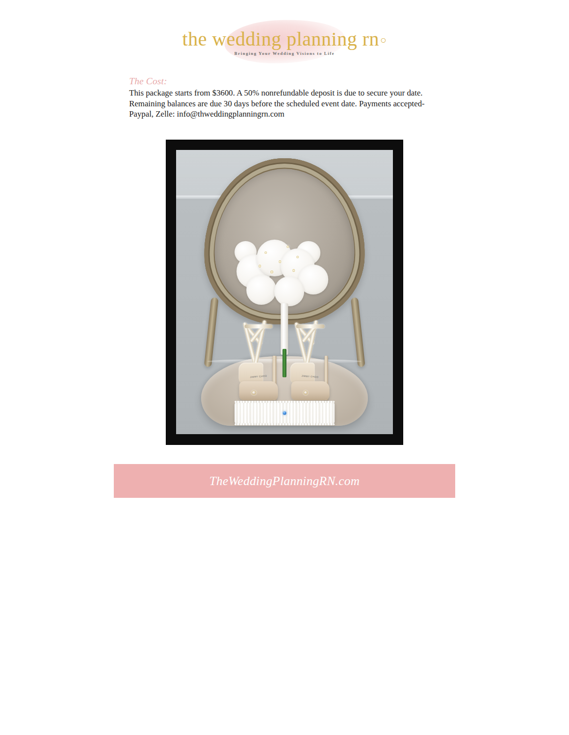the wedding planning rn○
Bringing Your Wedding Visions to Life
The Cost:
This package starts from $3600. A 50% nonrefundable deposit is due to secure your date. Remaining balances are due 30 days before the scheduled event date. Payments accepted- Paypal, Zelle: info@thweddingplanningrn.com
JIMMY CHOO
JIMMY CHOO
TheWeddingPlanningRN.com